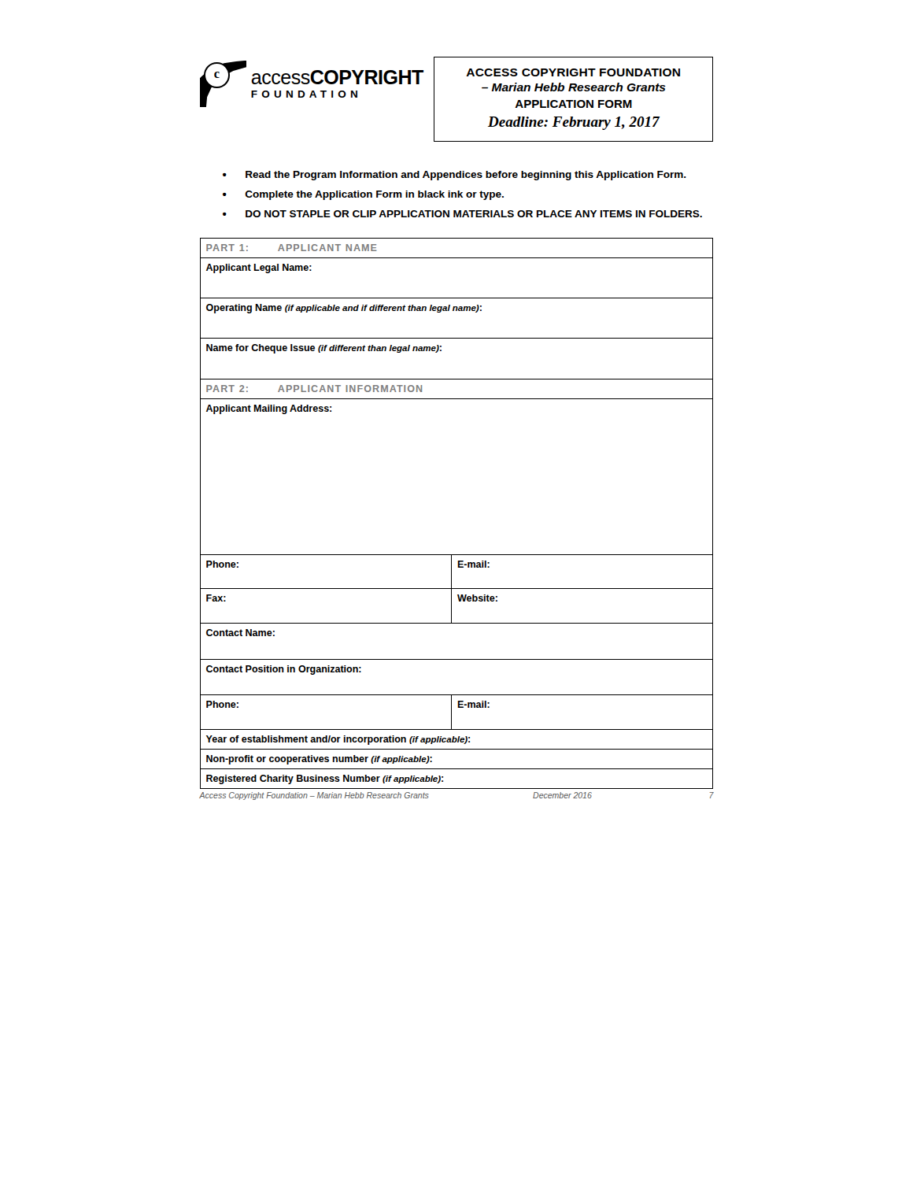c
accessCOPYRIGHT
FOUNDATION
ACCESS COPYRIGHT FOUNDATION
– Marian Hebb Research Grants
APPLICATION FORM
Deadline: February 1, 2017
Read the Program Information and Appendices before beginning this Application Form.
Complete the Application Form in black ink or type.
DO NOT STAPLE OR CLIP APPLICATION MATERIALS OR PLACE ANY ITEMS IN FOLDERS.
| PART 1: APPLICANT NAME |
| Applicant Legal Name: |
| Operating Name (if applicable and if different than legal name) : |
| Name for Cheque Issue (if different than legal name) : |
| PART 2: APPLICANT INFORMATION |
| Applicant Mailing Address: |
| Phone: | E-mail: |
| Fax: | Website: |
| Contact Name: |
| Contact Position in Organization: |
| Phone: | E-mail: |
| Year of establishment and/or incorporation (if applicable) : |
| Non-profit or cooperatives number (if applicable) : |
| Registered Charity Business Number (if applicable) : |
Access Copyright Foundation – Marian Hebb Research Grants
December 2016
7